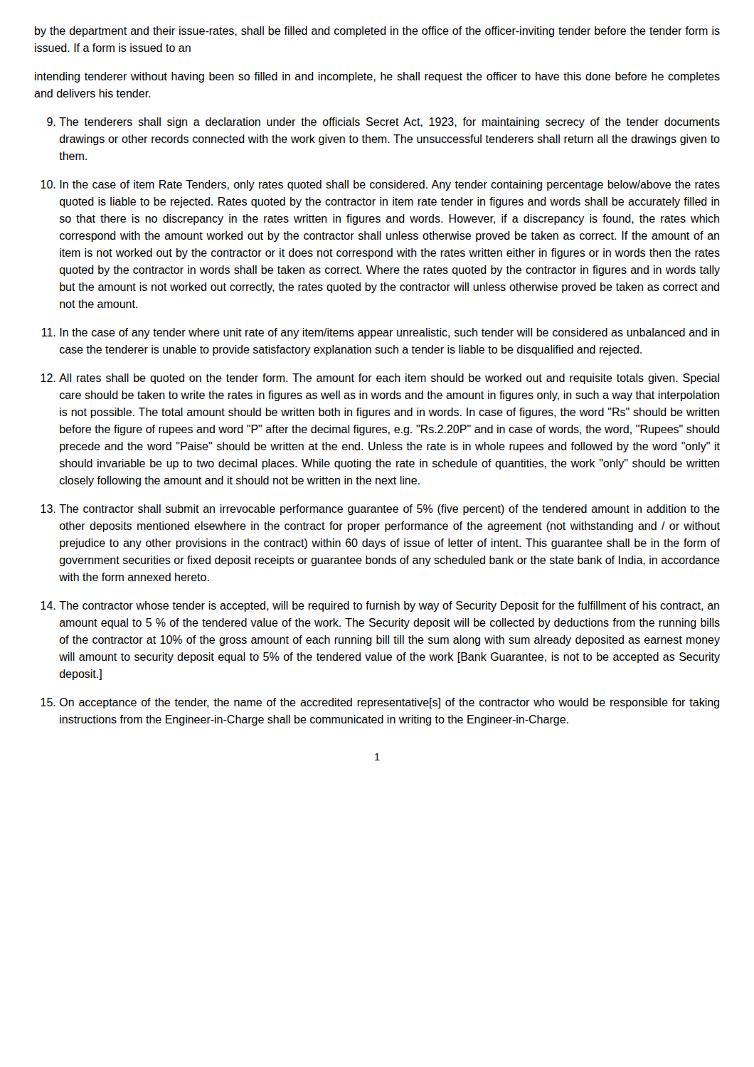by the department and their issue-rates, shall be filled and completed in the office of the officer-inviting tender before the tender form is issued. If a form is issued to an
intending tenderer without having been so filled in and incomplete, he shall request the officer to have this done before he completes and delivers his tender.
The tenderers shall sign a declaration under the officials Secret Act, 1923, for maintaining secrecy of the tender documents drawings or other records connected with the work given to them. The unsuccessful tenderers shall return all the drawings given to them.
In the case of item Rate Tenders, only rates quoted shall be considered. Any tender containing percentage below/above the rates quoted is liable to be rejected. Rates quoted by the contractor in item rate tender in figures and words shall be accurately filled in so that there is no discrepancy in the rates written in figures and words. However, if a discrepancy is found, the rates which correspond with the amount worked out by the contractor shall unless otherwise proved be taken as correct. If the amount of an item is not worked out by the contractor or it does not correspond with the rates written either in figures or in words then the rates quoted by the contractor in words shall be taken as correct. Where the rates quoted by the contractor in figures and in words tally but the amount is not worked out correctly, the rates quoted by the contractor will unless otherwise proved be taken as correct and not the amount.
In the case of any tender where unit rate of any item/items appear unrealistic, such tender will be considered as unbalanced and in case the tenderer is unable to provide satisfactory explanation such a tender is liable to be disqualified and rejected.
All rates shall be quoted on the tender form. The amount for each item should be worked out and requisite totals given. Special care should be taken to write the rates in figures as well as in words and the amount in figures only, in such a way that interpolation is not possible. The total amount should be written both in figures and in words. In case of figures, the word "Rs" should be written before the figure of rupees and word "P" after the decimal figures, e.g. "Rs.2.20P" and in case of words, the word, "Rupees" should precede and the word "Paise" should be written at the end. Unless the rate is in whole rupees and followed by the word "only" it should invariable be up to two decimal places. While quoting the rate in schedule of quantities, the work "only" should be written closely following the amount and it should not be written in the next line.
The contractor shall submit an irrevocable performance guarantee of 5% (five percent) of the tendered amount in addition to the other deposits mentioned elsewhere in the contract for proper performance of the agreement (not withstanding and / or without prejudice to any other provisions in the contract) within 60 days of issue of letter of intent. This guarantee shall be in the form of government securities or fixed deposit receipts or guarantee bonds of any scheduled bank or the state bank of India, in accordance with the form annexed hereto.
The contractor whose tender is accepted, will be required to furnish by way of Security Deposit for the fulfillment of his contract, an amount equal to 5 % of the tendered value of the work. The Security deposit will be collected by deductions from the running bills of the contractor at 10% of the gross amount of each running bill till the sum along with sum already deposited as earnest money will amount to security deposit equal to 5% of the tendered value of the work [Bank Guarantee, is not to be accepted as Security deposit.]
On acceptance of the tender, the name of the accredited representative[s] of the contractor who would be responsible for taking instructions from the Engineer-in-Charge shall be communicated in writing to the Engineer-in-Charge.
1